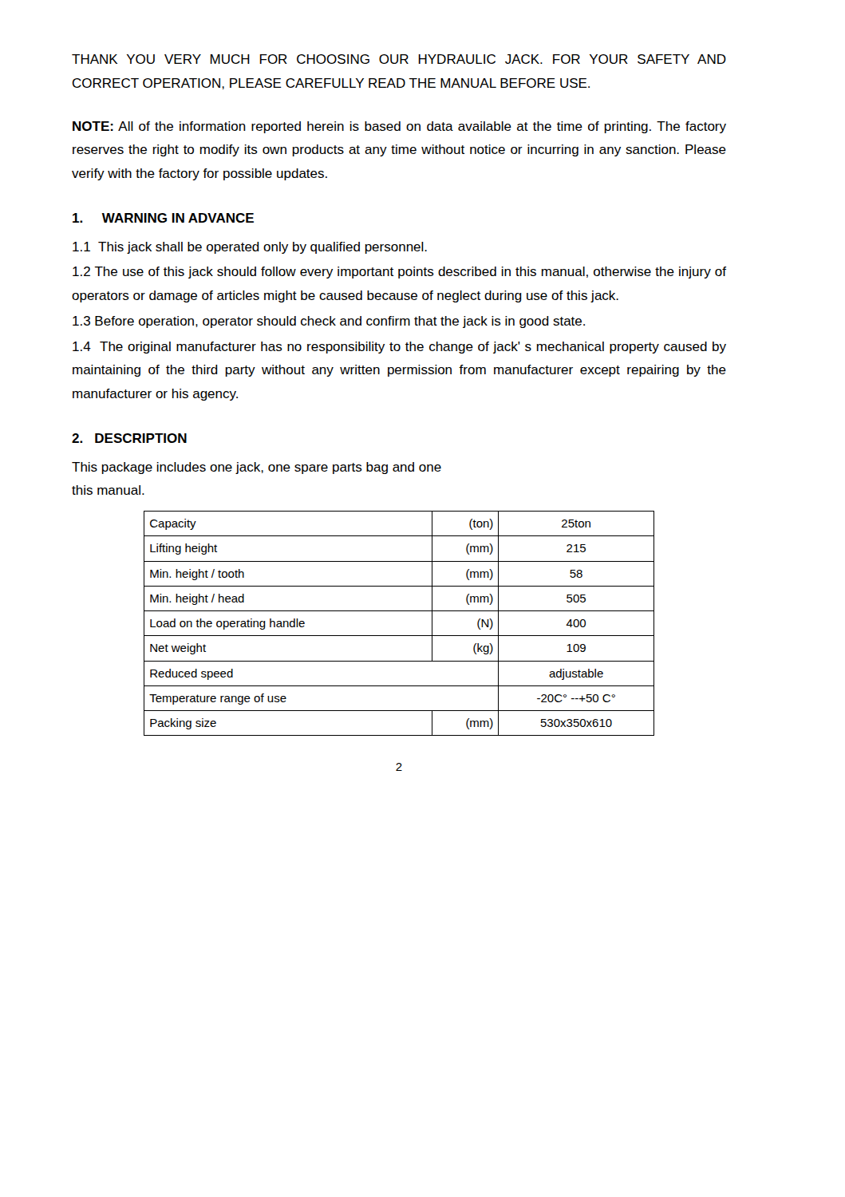THANK YOU VERY MUCH FOR CHOOSING OUR HYDRAULIC JACK. FOR YOUR SAFETY AND CORRECT OPERATION, PLEASE CAREFULLY READ THE MANUAL BEFORE USE.
NOTE: All of the information reported herein is based on data available at the time of printing. The factory reserves the right to modify its own products at any time without notice or incurring in any sanction. Please verify with the factory for possible updates.
1. WARNING IN ADVANCE
1.1 This jack shall be operated only by qualified personnel.
1.2 The use of this jack should follow every important points described in this manual, otherwise the injury of operators or damage of articles might be caused because of neglect during use of this jack.
1.3 Before operation, operator should check and confirm that the jack is in good state.
1.4 The original manufacturer has no responsibility to the change of jack' s mechanical property caused by maintaining of the third party without any written permission from manufacturer except repairing by the manufacturer or his agency.
2. DESCRIPTION
This package includes one jack, one spare parts bag and one
this manual.
| Capacity | (ton) | 25ton |
| Lifting height | (mm) | 215 |
| Min. height / tooth | (mm) | 58 |
| Min. height / head | (mm) | 505 |
| Load on the operating handle | (N) | 400 |
| Net weight | (kg) | 109 |
| Reduced speed | adjustable |
| Temperature range of use | -20C° --+50 C° |
| Packing size | (mm) | 530x350x610 |
2